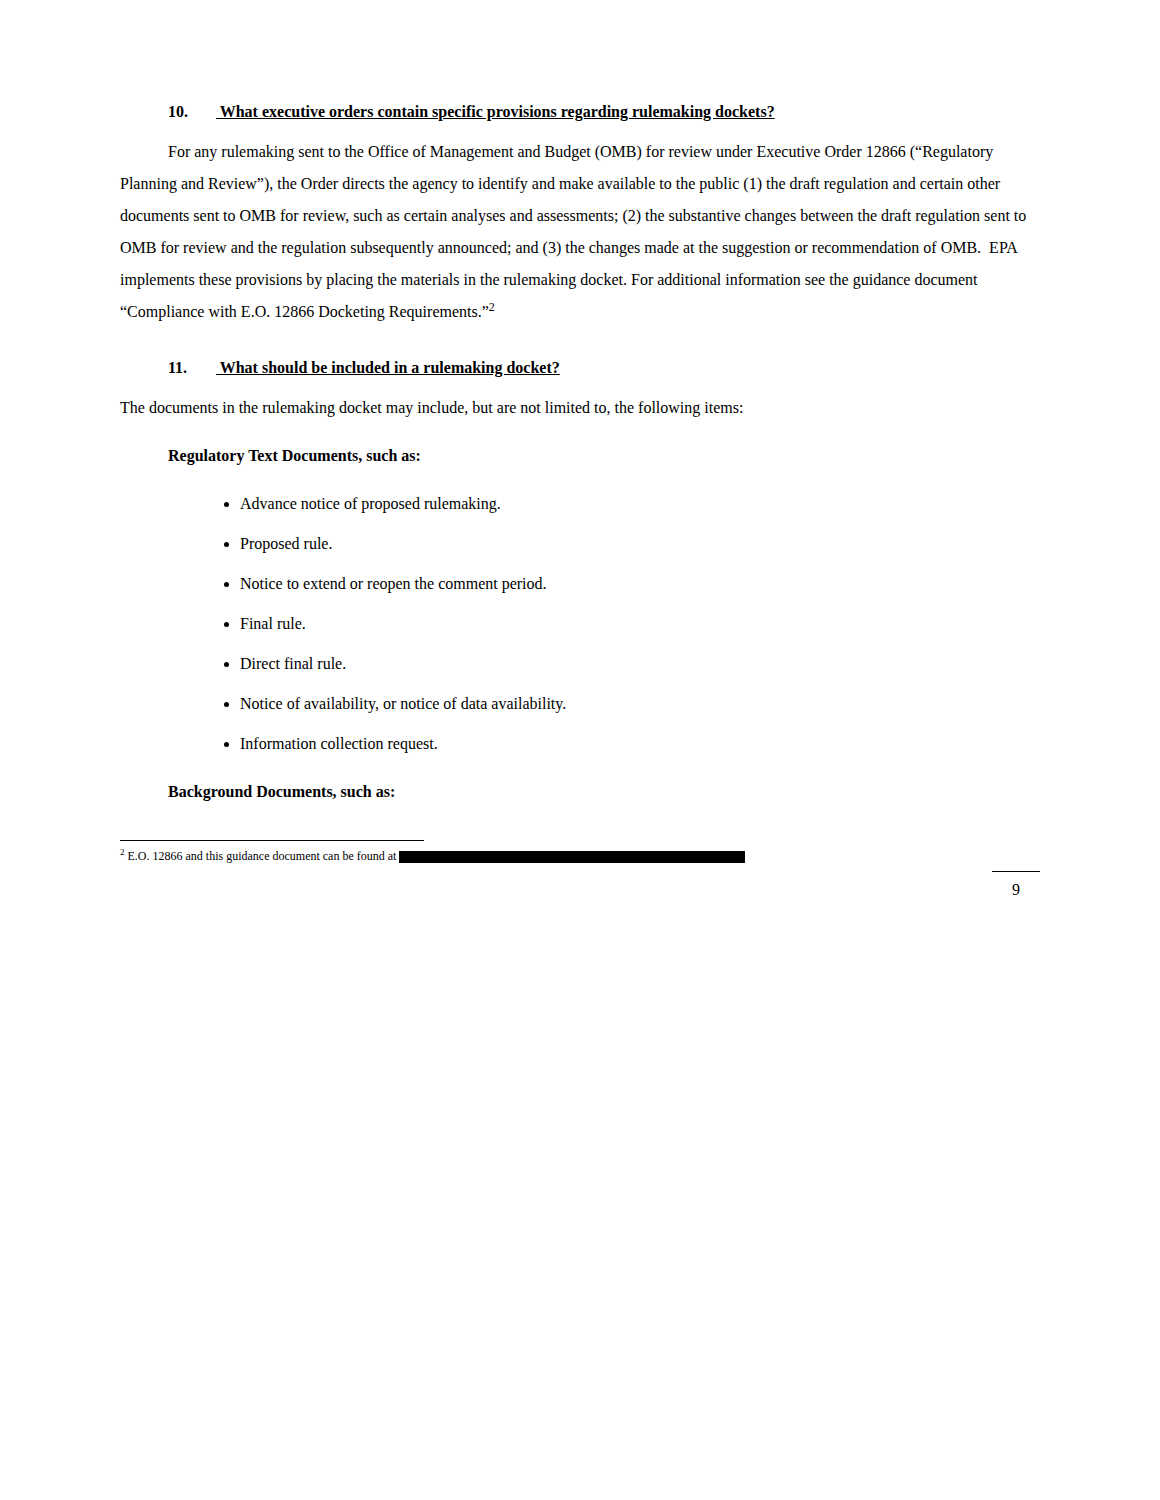10. What executive orders contain specific provisions regarding rulemaking dockets?
For any rulemaking sent to the Office of Management and Budget (OMB) for review under Executive Order 12866 (“Regulatory Planning and Review”), the Order directs the agency to identify and make available to the public (1) the draft regulation and certain other documents sent to OMB for review, such as certain analyses and assessments; (2) the substantive changes between the draft regulation sent to OMB for review and the regulation subsequently announced; and (3) the changes made at the suggestion or recommendation of OMB. EPA implements these provisions by placing the materials in the rulemaking docket. For additional information see the guidance document “Compliance with E.O. 12866 Docketing Requirements.”2
11. What should be included in a rulemaking docket?
The documents in the rulemaking docket may include, but are not limited to, the following items:
Regulatory Text Documents, such as:
Advance notice of proposed rulemaking.
Proposed rule.
Notice to extend or reopen the comment period.
Final rule.
Direct final rule.
Notice of availability, or notice of data availability.
Information collection request.
Background Documents, such as:
2 E.O. 12866 and this guidance document can be found at
9